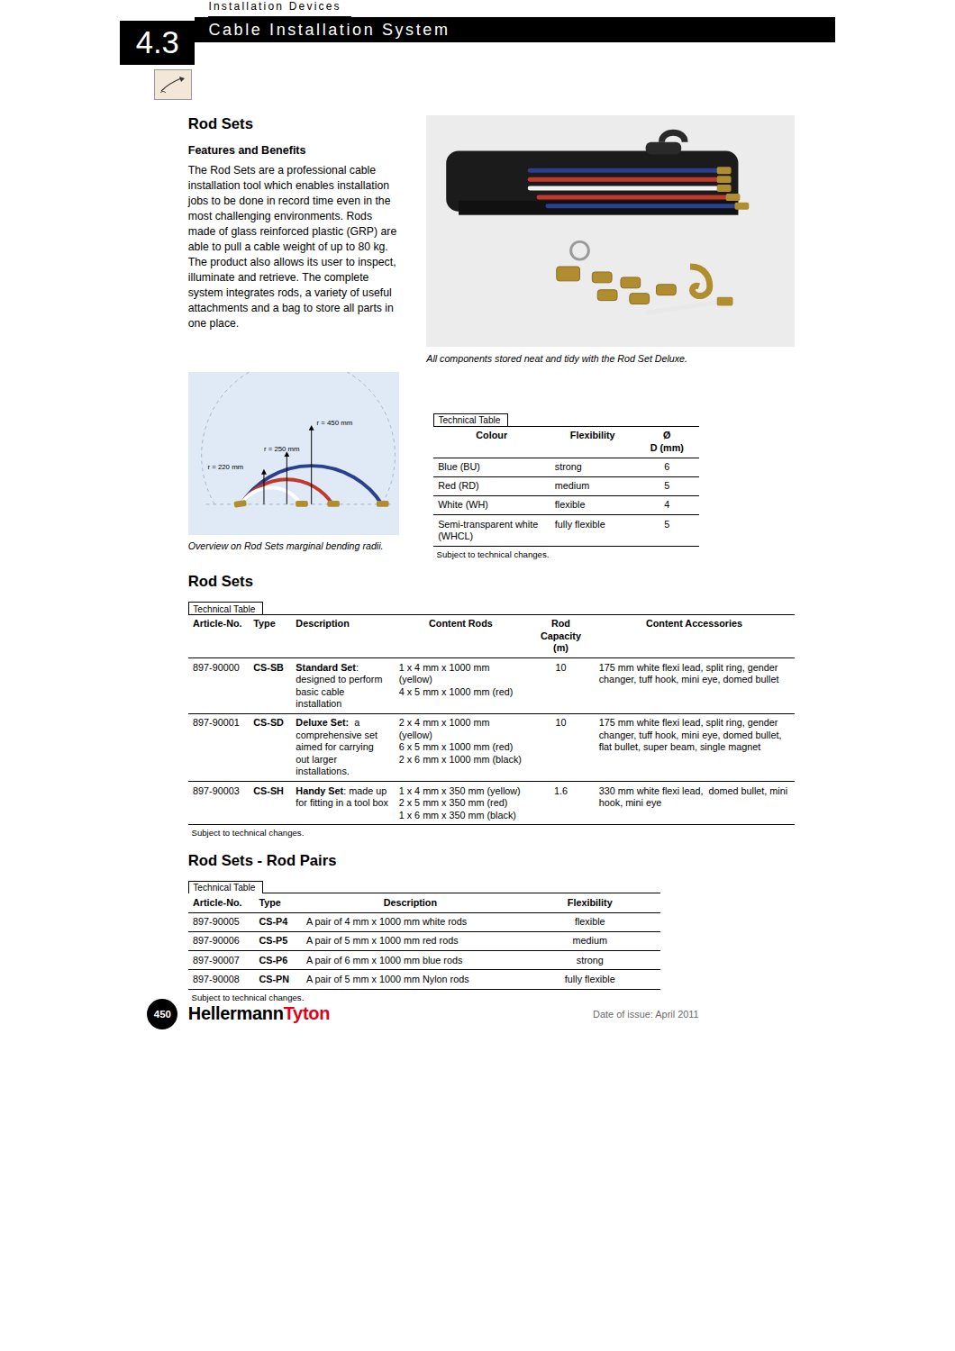4.3
Installation Devices
Cable Installation System
Rod Sets
Features and Benefits
The Rod Sets are a professional cable installation tool which enables installation jobs to be done in record time even in the most challenging environments. Rods made of glass reinforced plastic (GRP) are able to pull a cable weight of up to 80 kg. The product also allows its user to inspect, illuminate and retrieve. The complete system integrates rods, a variety of useful attachments and a bag to store all parts in one place.
All components stored neat and tidy with the Rod Set Deluxe.
r = 450 mm r = 250 mm r = 220 mm
Overview on Rod Sets marginal bending radii.
Technical Table
| Colour | Flexibility | Ø D (mm) |
| --- | --- | --- |
| Blue (BU) | strong | 6 |
| Red (RD) | medium | 5 |
| White (WH) | flexible | 4 |
| Semi-transparent white (WHCL) | fully flexible | 5 |
Subject to technical changes.
Rod Sets
Technical Table
| Article-No. | Type | Description | Content Rods | Rod Capacity (m) | Content Accessories |
| --- | --- | --- | --- | --- | --- |
| 897-90000 | CS-SB | Standard Set : designed to perform basic cable installation | 1 x 4 mm x 1000 mm (yellow) 4 x 5 mm x 1000 mm (red) | 10 | 175 mm white flexi lead, split ring, gender changer, tuff hook, mini eye, domed bullet |
| 897-90001 | CS-SD | Deluxe Set: a comprehensive set aimed for carrying out larger installations. | 2 x 4 mm x 1000 mm (yellow) 6 x 5 mm x 1000 mm (red) 2 x 6 mm x 1000 mm (black) | 10 | 175 mm white flexi lead, split ring, gender changer, tuff hook, mini eye, domed bullet, flat bullet, super beam, single magnet |
| 897-90003 | CS-SH | Handy Set : made up for fitting in a tool box | 1 x 4 mm x 350 mm (yellow) 2 x 5 mm x 350 mm (red) 1 x 6 mm x 350 mm (black) | 1.6 | 330 mm white flexi lead, domed bullet, mini hook, mini eye |
Subject to technical changes.
Rod Sets - Rod Pairs
Technical Table
| Article-No. | Type | Description | Flexibility |
| --- | --- | --- | --- |
| 897-90005 | CS-P4 | A pair of 4 mm x 1000 mm white rods | flexible |
| 897-90006 | CS-P5 | A pair of 5 mm x 1000 mm red rods | medium |
| 897-90007 | CS-P6 | A pair of 6 mm x 1000 mm blue rods | strong |
| 897-90008 | CS-PN | A pair of 5 mm x 1000 mm Nylon rods | fully flexible |
Subject to technical changes.
450
HellermannTyton
Date of issue: April 2011